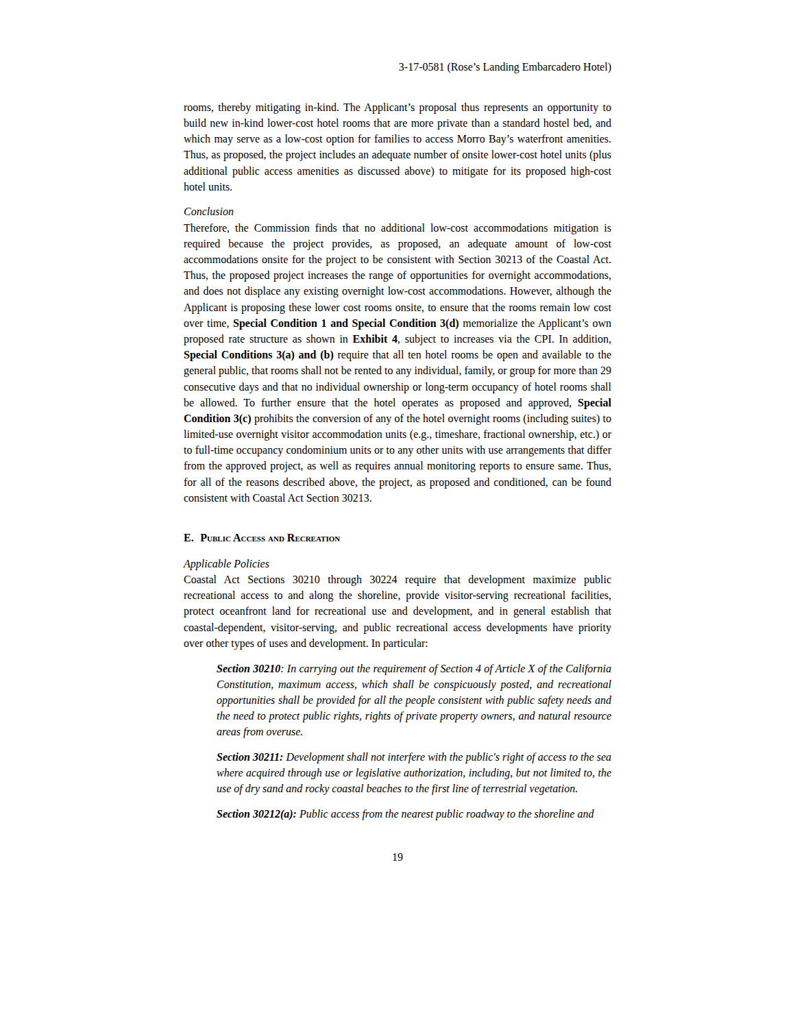3-17-0581 (Rose’s Landing Embarcadero Hotel)
rooms, thereby mitigating in-kind. The Applicant’s proposal thus represents an opportunity to build new in-kind lower-cost hotel rooms that are more private than a standard hostel bed, and which may serve as a low-cost option for families to access Morro Bay’s waterfront amenities. Thus, as proposed, the project includes an adequate number of onsite lower-cost hotel units (plus additional public access amenities as discussed above) to mitigate for its proposed high-cost hotel units.
Conclusion
Therefore, the Commission finds that no additional low-cost accommodations mitigation is required because the project provides, as proposed, an adequate amount of low-cost accommodations onsite for the project to be consistent with Section 30213 of the Coastal Act. Thus, the proposed project increases the range of opportunities for overnight accommodations, and does not displace any existing overnight low-cost accommodations. However, although the Applicant is proposing these lower cost rooms onsite, to ensure that the rooms remain low cost over time, Special Condition 1 and Special Condition 3(d) memorialize the Applicant’s own proposed rate structure as shown in Exhibit 4, subject to increases via the CPI. In addition, Special Conditions 3(a) and (b) require that all ten hotel rooms be open and available to the general public, that rooms shall not be rented to any individual, family, or group for more than 29 consecutive days and that no individual ownership or long-term occupancy of hotel rooms shall be allowed. To further ensure that the hotel operates as proposed and approved, Special Condition 3(c) prohibits the conversion of any of the hotel overnight rooms (including suites) to limited-use overnight visitor accommodation units (e.g., timeshare, fractional ownership, etc.) or to full-time occupancy condominium units or to any other units with use arrangements that differ from the approved project, as well as requires annual monitoring reports to ensure same. Thus, for all of the reasons described above, the project, as proposed and conditioned, can be found consistent with Coastal Act Section 30213.
E. Public Access and Recreation
Applicable Policies
Coastal Act Sections 30210 through 30224 require that development maximize public recreational access to and along the shoreline, provide visitor-serving recreational facilities, protect oceanfront land for recreational use and development, and in general establish that coastal-dependent, visitor-serving, and public recreational access developments have priority over other types of uses and development. In particular:
Section 30210: In carrying out the requirement of Section 4 of Article X of the California Constitution, maximum access, which shall be conspicuously posted, and recreational opportunities shall be provided for all the people consistent with public safety needs and the need to protect public rights, rights of private property owners, and natural resource areas from overuse.
Section 30211: Development shall not interfere with the public's right of access to the sea where acquired through use or legislative authorization, including, but not limited to, the use of dry sand and rocky coastal beaches to the first line of terrestrial vegetation.
Section 30212(a): Public access from the nearest public roadway to the shoreline and
19